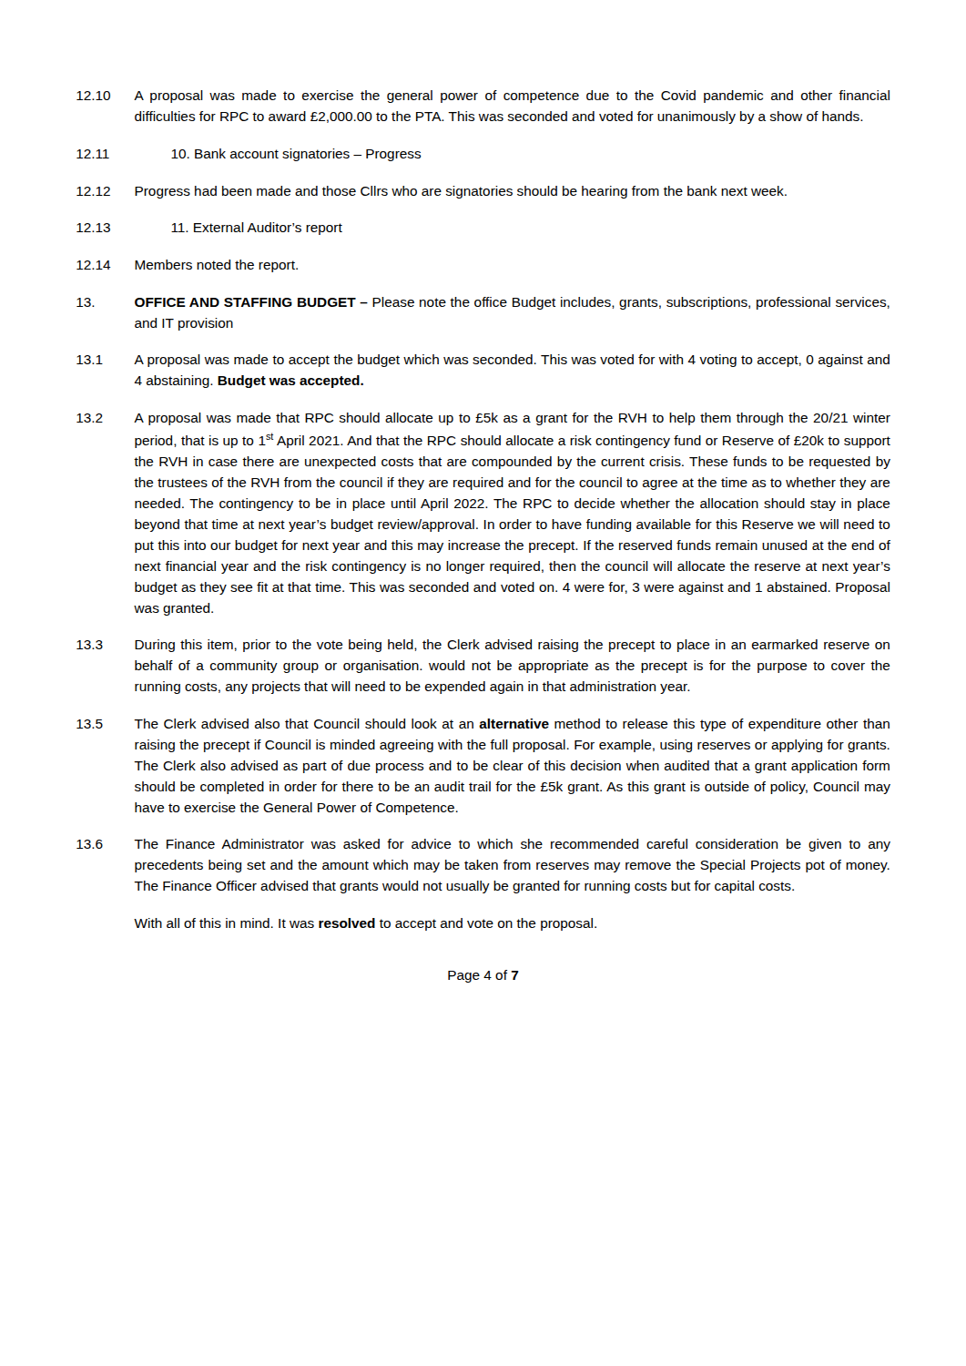12.10
A proposal was made to exercise the general power of competence due to the Covid pandemic and other financial difficulties for RPC to award £2,000.00 to the PTA. This was seconded and voted for unanimously by a show of hands.
12.11
10. Bank account signatories – Progress
12.12
Progress had been made and those Cllrs who are signatories should be hearing from the bank next week.
12.13
11. External Auditor’s report
12.14
Members noted the report.
13.
OFFICE AND STAFFING BUDGET – Please note the office Budget includes, grants, subscriptions, professional services, and IT provision
13.1
A proposal was made to accept the budget which was seconded. This was voted for with 4 voting to accept, 0 against and 4 abstaining. Budget was accepted.
13.2
A proposal was made that RPC should allocate up to £5k as a grant for the RVH to help them through the 20/21 winter period, that is up to 1st April 2021. And that the RPC should allocate a risk contingency fund or Reserve of £20k to support the RVH in case there are unexpected costs that are compounded by the current crisis. These funds to be requested by the trustees of the RVH from the council if they are required and for the council to agree at the time as to whether they are needed. The contingency to be in place until April 2022. The RPC to decide whether the allocation should stay in place beyond that time at next year’s budget review/approval. In order to have funding available for this Reserve we will need to put this into our budget for next year and this may increase the precept. If the reserved funds remain unused at the end of next financial year and the risk contingency is no longer required, then the council will allocate the reserve at next year’s budget as they see fit at that time. This was seconded and voted on. 4 were for, 3 were against and 1 abstained. Proposal was granted.
13.3
During this item, prior to the vote being held, the Clerk advised raising the precept to place in an earmarked reserve on behalf of a community group or organisation. would not be appropriate as the precept is for the purpose to cover the running costs, any projects that will need to be expended again in that administration year.
13.5
The Clerk advised also that Council should look at an alternative method to release this type of expenditure other than raising the precept if Council is minded agreeing with the full proposal. For example, using reserves or applying for grants. The Clerk also advised as part of due process and to be clear of this decision when audited that a grant application form should be completed in order for there to be an audit trail for the £5k grant. As this grant is outside of policy, Council may have to exercise the General Power of Competence.
13.6
The Finance Administrator was asked for advice to which she recommended careful consideration be given to any precedents being set and the amount which may be taken from reserves may remove the Special Projects pot of money. The Finance Officer advised that grants would not usually be granted for running costs but for capital costs.
With all of this in mind. It was resolved to accept and vote on the proposal.
Page 4 of 7